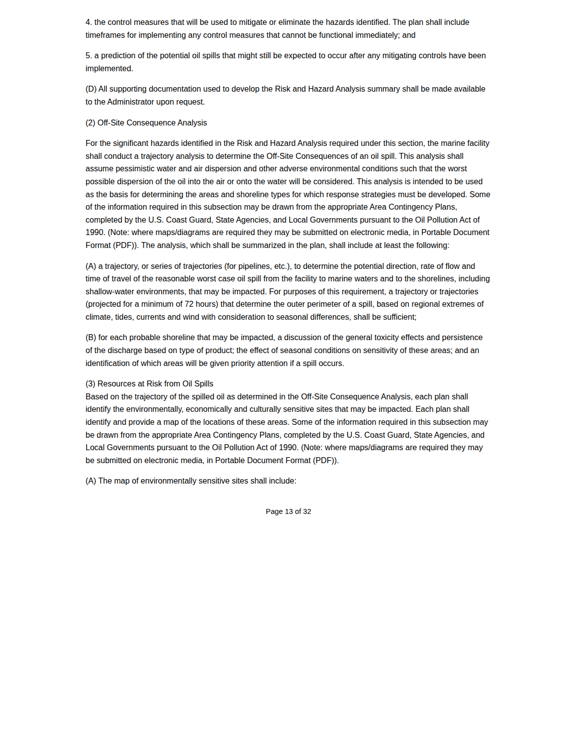4. the control measures that will be used to mitigate or eliminate the hazards identified. The plan shall include timeframes for implementing any control measures that cannot be functional immediately; and
5. a prediction of the potential oil spills that might still be expected to occur after any mitigating controls have been implemented.
(D) All supporting documentation used to develop the Risk and Hazard Analysis summary shall be made available to the Administrator upon request.
(2) Off-Site Consequence Analysis
For the significant hazards identified in the Risk and Hazard Analysis required under this section, the marine facility shall conduct a trajectory analysis to determine the Off-Site Consequences of an oil spill. This analysis shall assume pessimistic water and air dispersion and other adverse environmental conditions such that the worst possible dispersion of the oil into the air or onto the water will be considered. This analysis is intended to be used as the basis for determining the areas and shoreline types for which response strategies must be developed. Some of the information required in this subsection may be drawn from the appropriate Area Contingency Plans, completed by the U.S. Coast Guard, State Agencies, and Local Governments pursuant to the Oil Pollution Act of 1990. (Note: where maps/diagrams are required they may be submitted on electronic media, in Portable Document Format (PDF)). The analysis, which shall be summarized in the plan, shall include at least the following:
(A) a trajectory, or series of trajectories (for pipelines, etc.), to determine the potential direction, rate of flow and time of travel of the reasonable worst case oil spill from the facility to marine waters and to the shorelines, including shallow-water environments, that may be impacted. For purposes of this requirement, a trajectory or trajectories (projected for a minimum of 72 hours) that determine the outer perimeter of a spill, based on regional extremes of climate, tides, currents and wind with consideration to seasonal differences, shall be sufficient;
(B) for each probable shoreline that may be impacted, a discussion of the general toxicity effects and persistence of the discharge based on type of product; the effect of seasonal conditions on sensitivity of these areas; and an identification of which areas will be given priority attention if a spill occurs.
(3) Resources at Risk from Oil Spills
Based on the trajectory of the spilled oil as determined in the Off-Site Consequence Analysis, each plan shall identify the environmentally, economically and culturally sensitive sites that may be impacted. Each plan shall identify and provide a map of the locations of these areas. Some of the information required in this subsection may be drawn from the appropriate Area Contingency Plans, completed by the U.S. Coast Guard, State Agencies, and Local Governments pursuant to the Oil Pollution Act of 1990. (Note: where maps/diagrams are required they may be submitted on electronic media, in Portable Document Format (PDF)).
(A) The map of environmentally sensitive sites shall include:
Page 13 of 32